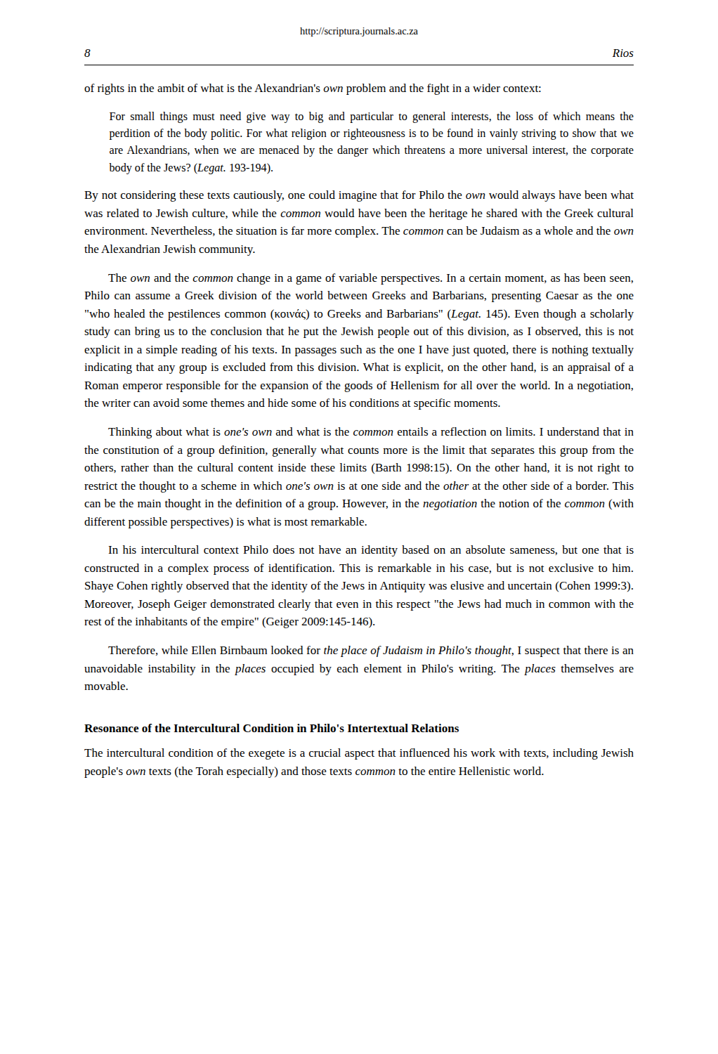http://scriptura.journals.ac.za
8 Rios
of rights in the ambit of what is the Alexandrian's own problem and the fight in a wider context:
For small things must need give way to big and particular to general interests, the loss of which means the perdition of the body politic. For what religion or righteousness is to be found in vainly striving to show that we are Alexandrians, when we are menaced by the danger which threatens a more universal interest, the corporate body of the Jews? (Legat. 193-194).
By not considering these texts cautiously, one could imagine that for Philo the own would always have been what was related to Jewish culture, while the common would have been the heritage he shared with the Greek cultural environment. Nevertheless, the situation is far more complex. The common can be Judaism as a whole and the own the Alexandrian Jewish community.
The own and the common change in a game of variable perspectives. In a certain moment, as has been seen, Philo can assume a Greek division of the world between Greeks and Barbarians, presenting Caesar as the one "who healed the pestilences common (κοινάς) to Greeks and Barbarians" (Legat. 145). Even though a scholarly study can bring us to the conclusion that he put the Jewish people out of this division, as I observed, this is not explicit in a simple reading of his texts. In passages such as the one I have just quoted, there is nothing textually indicating that any group is excluded from this division. What is explicit, on the other hand, is an appraisal of a Roman emperor responsible for the expansion of the goods of Hellenism for all over the world. In a negotiation, the writer can avoid some themes and hide some of his conditions at specific moments.
Thinking about what is one's own and what is the common entails a reflection on limits. I understand that in the constitution of a group definition, generally what counts more is the limit that separates this group from the others, rather than the cultural content inside these limits (Barth 1998:15). On the other hand, it is not right to restrict the thought to a scheme in which one's own is at one side and the other at the other side of a border. This can be the main thought in the definition of a group. However, in the negotiation the notion of the common (with different possible perspectives) is what is most remarkable.
In his intercultural context Philo does not have an identity based on an absolute sameness, but one that is constructed in a complex process of identification. This is remarkable in his case, but is not exclusive to him. Shaye Cohen rightly observed that the identity of the Jews in Antiquity was elusive and uncertain (Cohen 1999:3). Moreover, Joseph Geiger demonstrated clearly that even in this respect "the Jews had much in common with the rest of the inhabitants of the empire" (Geiger 2009:145-146).
Therefore, while Ellen Birnbaum looked for the place of Judaism in Philo's thought, I suspect that there is an unavoidable instability in the places occupied by each element in Philo's writing. The places themselves are movable.
Resonance of the Intercultural Condition in Philo's Intertextual Relations
The intercultural condition of the exegete is a crucial aspect that influenced his work with texts, including Jewish people's own texts (the Torah especially) and those texts common to the entire Hellenistic world.